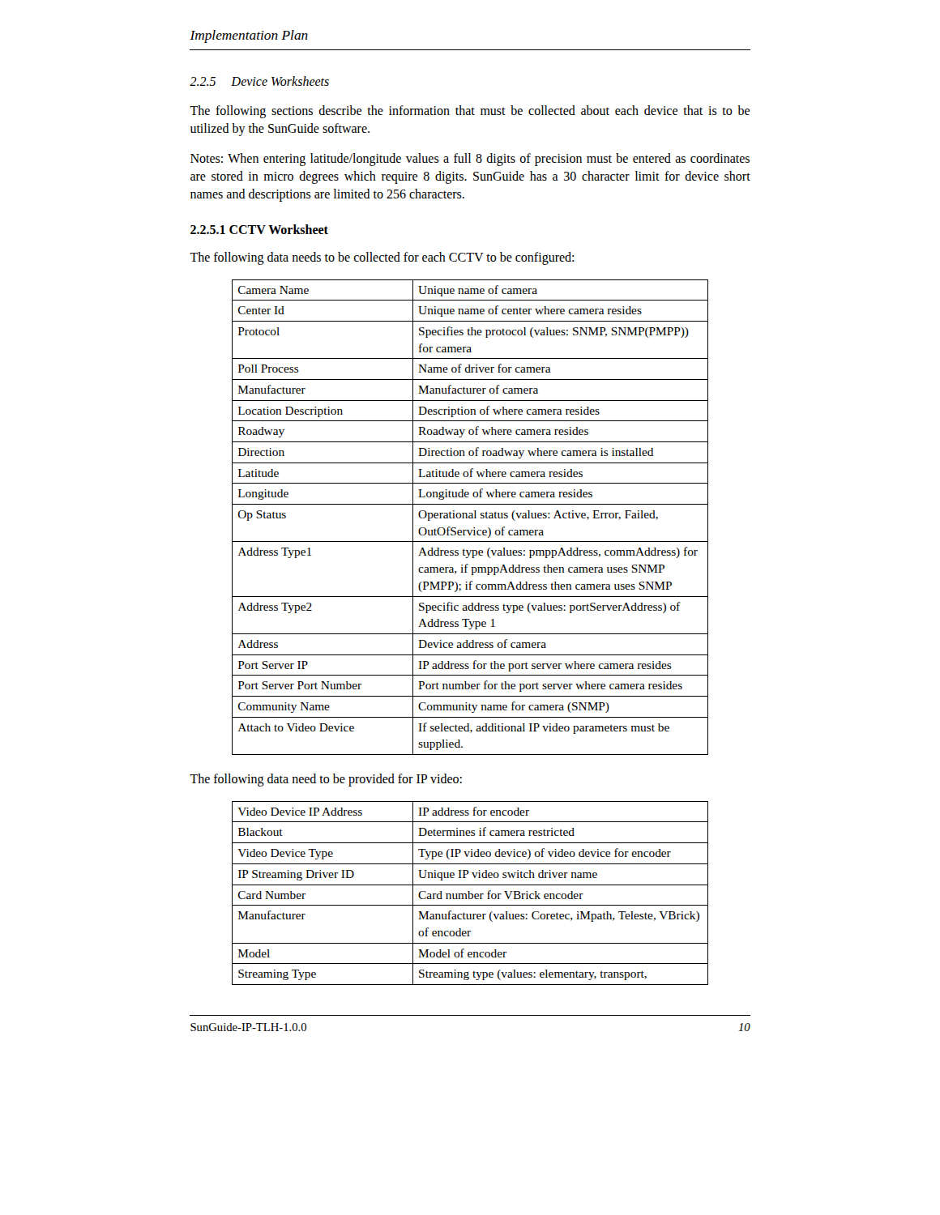Implementation Plan
2.2.5 Device Worksheets
The following sections describe the information that must be collected about each device that is to be utilized by the SunGuide software.
Notes: When entering latitude/longitude values a full 8 digits of precision must be entered as coordinates are stored in micro degrees which require 8 digits. SunGuide has a 30 character limit for device short names and descriptions are limited to 256 characters.
2.2.5.1 CCTV Worksheet
The following data needs to be collected for each CCTV to be configured:
| Camera Name | Unique name of camera |
| Center Id | Unique name of center where camera resides |
| Protocol | Specifies the protocol (values: SNMP, SNMP(PMPP)) for camera |
| Poll Process | Name of driver for camera |
| Manufacturer | Manufacturer of camera |
| Location Description | Description of where camera resides |
| Roadway | Roadway of where camera resides |
| Direction | Direction of roadway where camera is installed |
| Latitude | Latitude of where camera resides |
| Longitude | Longitude of where camera resides |
| Op Status | Operational status (values: Active, Error, Failed, OutOfService) of camera |
| Address Type1 | Address type (values: pmppAddress, commAddress) for camera, if pmppAddress then camera uses SNMP (PMPP); if commAddress then camera uses SNMP |
| Address Type2 | Specific address type (values: portServerAddress) of Address Type 1 |
| Address | Device address of camera |
| Port Server IP | IP address for the port server where camera resides |
| Port Server Port Number | Port number for the port server where camera resides |
| Community Name | Community name for camera (SNMP) |
| Attach to Video Device | If selected, additional IP video parameters must be supplied. |
The following data need to be provided for IP video:
| Video Device IP Address | IP address for encoder |
| Blackout | Determines if camera restricted |
| Video Device Type | Type (IP video device) of video device for encoder |
| IP Streaming Driver ID | Unique IP video switch driver name |
| Card Number | Card number for VBrick encoder |
| Manufacturer | Manufacturer (values: Coretec, iMpath, Teleste, VBrick) of encoder |
| Model | Model of encoder |
| Streaming Type | Streaming type (values: elementary, transport, |
SunGuide-IP-TLH-1.0.0 10